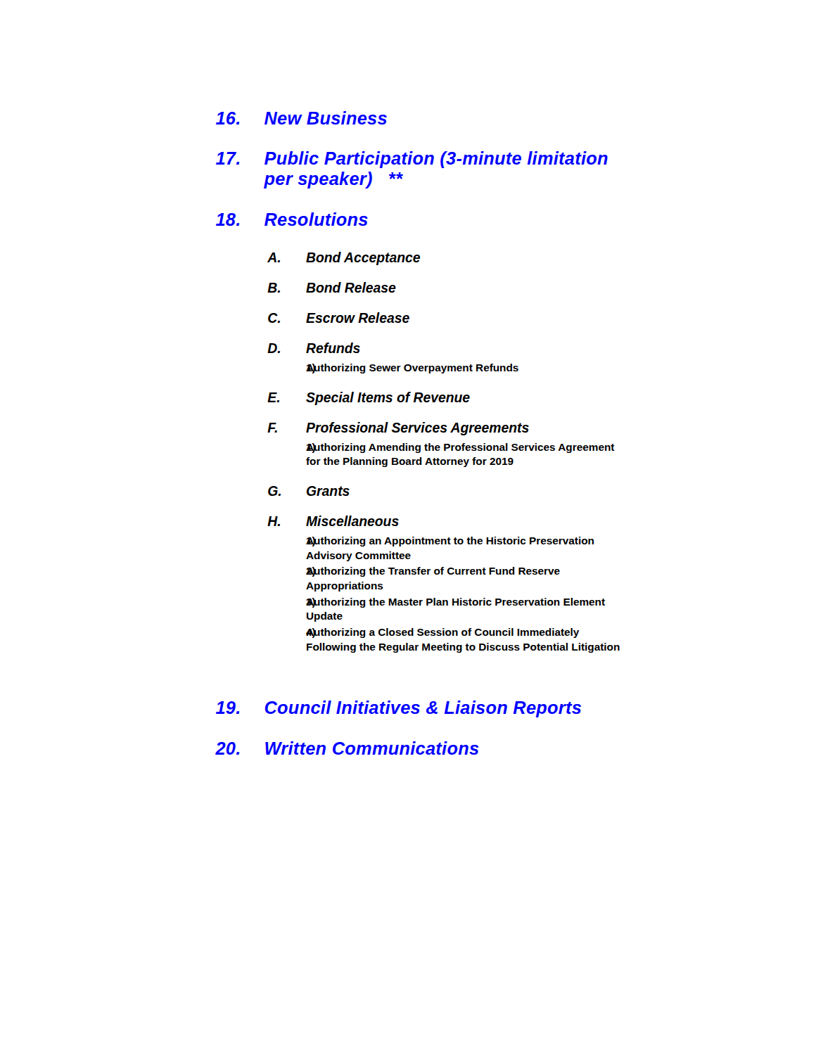16. New Business
17. Public Participation (3-minute limitation per speaker) **
18. Resolutions
A. Bond Acceptance
B. Bond Release
C. Escrow Release
D. Refunds
1) Authorizing Sewer Overpayment Refunds
E. Special Items of Revenue
F. Professional Services Agreements
1) Authorizing Amending the Professional Services Agreement for the Planning Board Attorney for 2019
G. Grants
H. Miscellaneous
1) Authorizing an Appointment to the Historic Preservation Advisory Committee
2) Authorizing the Transfer of Current Fund Reserve Appropriations
3) Authorizing the Master Plan Historic Preservation Element Update
4) Authorizing a Closed Session of Council Immediately Following the Regular Meeting to Discuss Potential Litigation
19. Council Initiatives & Liaison Reports
20. Written Communications